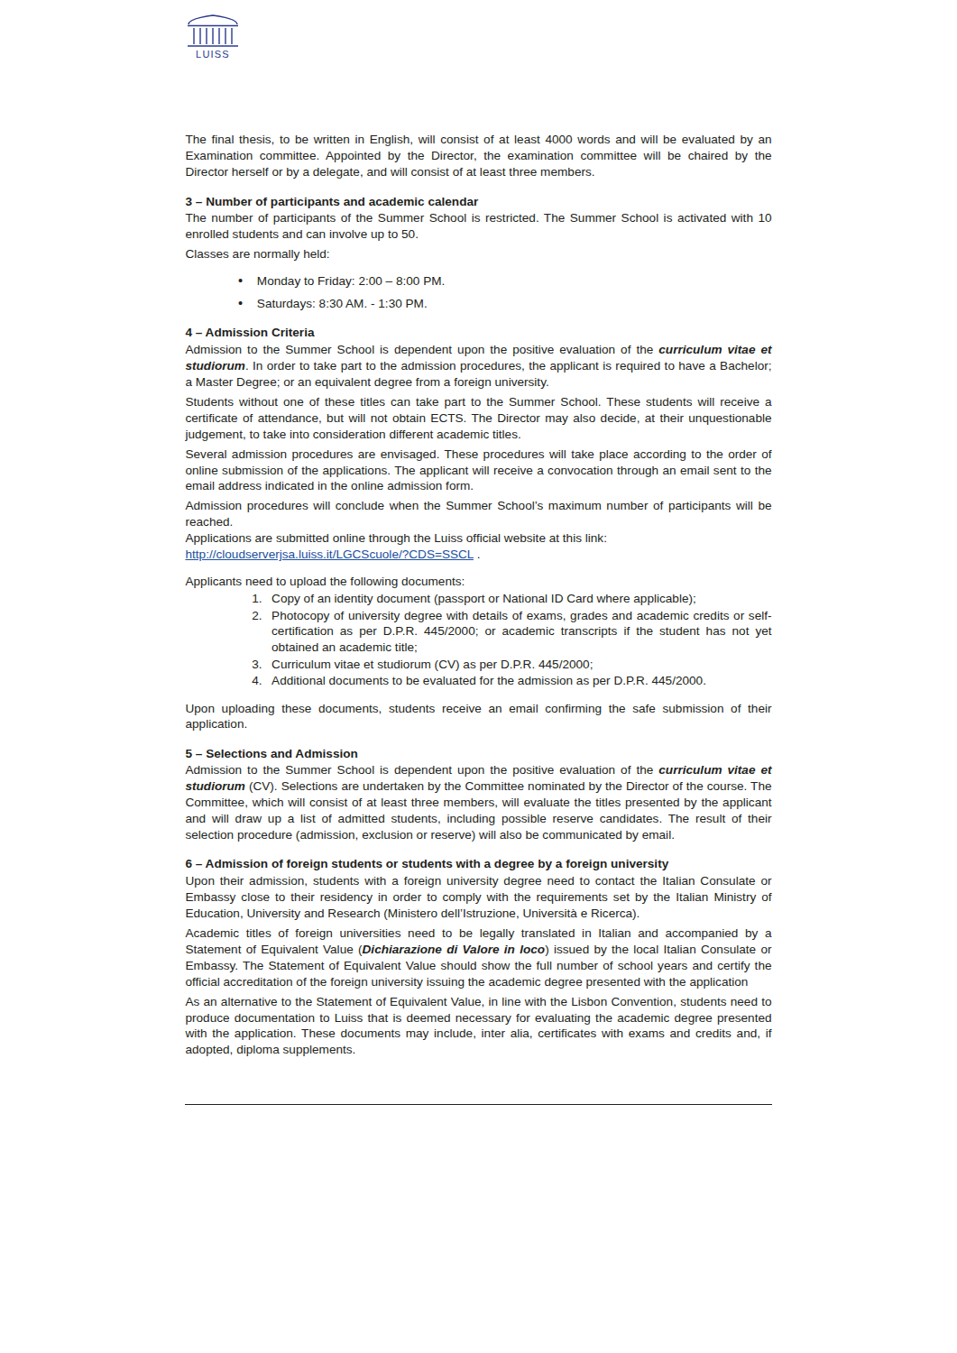LUISS
The final thesis, to be written in English, will consist of at least 4000 words and will be evaluated by an Examination committee. Appointed by the Director, the examination committee will be chaired by the Director herself or by a delegate, and will consist of at least three members.
3 – Number of participants and academic calendar
The number of participants of the Summer School is restricted. The Summer School is activated with 10 enrolled students and can involve up to 50.
Classes are normally held:
Monday to Friday: 2:00 – 8:00 PM.
Saturdays: 8:30 AM. - 1:30 PM.
4 – Admission Criteria
Admission to the Summer School is dependent upon the positive evaluation of the curriculum vitae et studiorum. In order to take part to the admission procedures, the applicant is required to have a Bachelor; a Master Degree; or an equivalent degree from a foreign university.
Students without one of these titles can take part to the Summer School. These students will receive a certificate of attendance, but will not obtain ECTS. The Director may also decide, at their unquestionable judgement, to take into consideration different academic titles.
Several admission procedures are envisaged. These procedures will take place according to the order of online submission of the applications. The applicant will receive a convocation through an email sent to the email address indicated in the online admission form.
Admission procedures will conclude when the Summer School’s maximum number of participants will be reached.
Applications are submitted online through the Luiss official website at this link:
http://cloudserverjsa.luiss.it/LGCScuole/?CDS=SSCL .
Applicants need to upload the following documents:
Copy of an identity document (passport or National ID Card where applicable);
Photocopy of university degree with details of exams, grades and academic credits or self-certification as per D.P.R. 445/2000; or academic transcripts if the student has not yet obtained an academic title;
Curriculum vitae et studiorum (CV) as per D.P.R. 445/2000;
Additional documents to be evaluated for the admission as per D.P.R. 445/2000.
Upon uploading these documents, students receive an email confirming the safe submission of their application.
5 – Selections and Admission
Admission to the Summer School is dependent upon the positive evaluation of the curriculum vitae et studiorum (CV). Selections are undertaken by the Committee nominated by the Director of the course. The Committee, which will consist of at least three members, will evaluate the titles presented by the applicant and will draw up a list of admitted students, including possible reserve candidates. The result of their selection procedure (admission, exclusion or reserve) will also be communicated by email.
6 – Admission of foreign students or students with a degree by a foreign university
Upon their admission, students with a foreign university degree need to contact the Italian Consulate or Embassy close to their residency in order to comply with the requirements set by the Italian Ministry of Education, University and Research (Ministero dell’Istruzione, Università e Ricerca).
Academic titles of foreign universities need to be legally translated in Italian and accompanied by a Statement of Equivalent Value (Dichiarazione di Valore in loco) issued by the local Italian Consulate or Embassy. The Statement of Equivalent Value should show the full number of school years and certify the official accreditation of the foreign university issuing the academic degree presented with the application
As an alternative to the Statement of Equivalent Value, in line with the Lisbon Convention, students need to produce documentation to Luiss that is deemed necessary for evaluating the academic degree presented with the application. These documents may include, inter alia, certificates with exams and credits and, if adopted, diploma supplements.